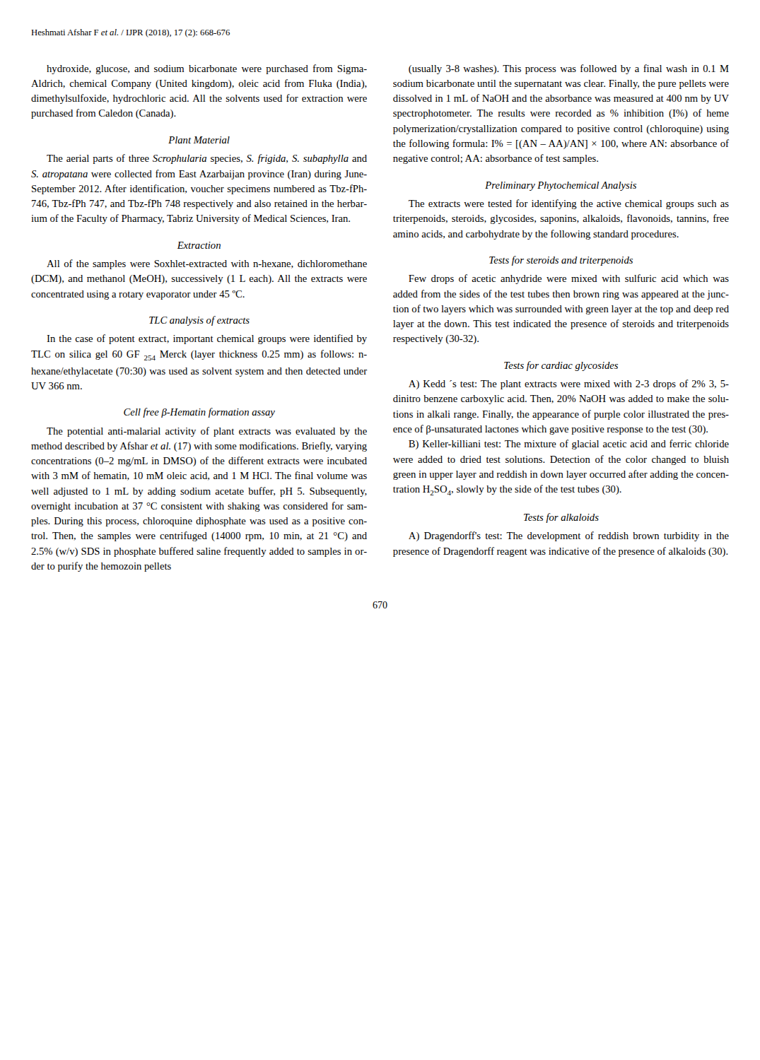Heshmati Afshar F et al. / IJPR (2018), 17 (2): 668-676
hydroxide, glucose, and sodium bicarbonate were purchased from Sigma-Aldrich, chemical Company (United kingdom), oleic acid from Fluka (India), dimethylsulfoxide, hydrochloric acid. All the solvents used for extraction were purchased from Caledon (Canada).
Plant Material
The aerial parts of three Scrophularia species, S. frigida, S. subaphylla and S. atropatana were collected from East Azarbaijan province (Iran) during June-September 2012. After identification, voucher specimens numbered as Tbz-fPh-746, Tbz-fPh 747, and Tbz-fPh 748 respectively and also retained in the herbarium of the Faculty of Pharmacy, Tabriz University of Medical Sciences, Iran.
Extraction
All of the samples were Soxhlet-extracted with n-hexane, dichloromethane (DCM), and methanol (MeOH), successively (1 L each). All the extracts were concentrated using a rotary evaporator under 45 ºC.
TLC analysis of extracts
In the case of potent extract, important chemical groups were identified by TLC on silica gel 60 GF 254 Merck (layer thickness 0.25 mm) as follows: n-hexane/ethylacetate (70:30) was used as solvent system and then detected under UV 366 nm.
Cell free β-Hematin formation assay
The potential anti-malarial activity of plant extracts was evaluated by the method described by Afshar et al. (17) with some modifications. Briefly, varying concentrations (0–2 mg/mL in DMSO) of the different extracts were incubated with 3 mM of hematin, 10 mM oleic acid, and 1 M HCl. The final volume was well adjusted to 1 mL by adding sodium acetate buffer, pH 5. Subsequently, overnight incubation at 37 °C consistent with shaking was considered for samples. During this process, chloroquine diphosphate was used as a positive control. Then, the samples were centrifuged (14000 rpm, 10 min, at 21 °C) and 2.5% (w/v) SDS in phosphate buffered saline frequently added to samples in order to purify the hemozoin pellets
(usually 3-8 washes). This process was followed by a final wash in 0.1 M sodium bicarbonate until the supernatant was clear. Finally, the pure pellets were dissolved in 1 mL of NaOH and the absorbance was measured at 400 nm by UV spectrophotometer. The results were recorded as % inhibition (I%) of heme polymerization/crystallization compared to positive control (chloroquine) using the following formula: I% = [(AN – AA)/AN] × 100, where AN: absorbance of negative control; AA: absorbance of test samples.
Preliminary Phytochemical Analysis
The extracts were tested for identifying the active chemical groups such as triterpenoids, steroids, glycosides, saponins, alkaloids, flavonoids, tannins, free amino acids, and carbohydrate by the following standard procedures.
Tests for steroids and triterpenoids
Few drops of acetic anhydride were mixed with sulfuric acid which was added from the sides of the test tubes then brown ring was appeared at the junction of two layers which was surrounded with green layer at the top and deep red layer at the down. This test indicated the presence of steroids and triterpenoids respectively (30-32).
Tests for cardiac glycosides
A) Kedd ´s test: The plant extracts were mixed with 2-3 drops of 2% 3, 5-dinitro benzene carboxylic acid. Then, 20% NaOH was added to make the solutions in alkali range. Finally, the appearance of purple color illustrated the presence of β-unsaturated lactones which gave positive response to the test (30).
B) Keller-killiani test: The mixture of glacial acetic acid and ferric chloride were added to dried test solutions. Detection of the color changed to bluish green in upper layer and reddish in down layer occurred after adding the concentration H2SO4, slowly by the side of the test tubes (30).
Tests for alkaloids
A) Dragendorff's test: The development of reddish brown turbidity in the presence of Dragendorff reagent was indicative of the presence of alkaloids (30).
670